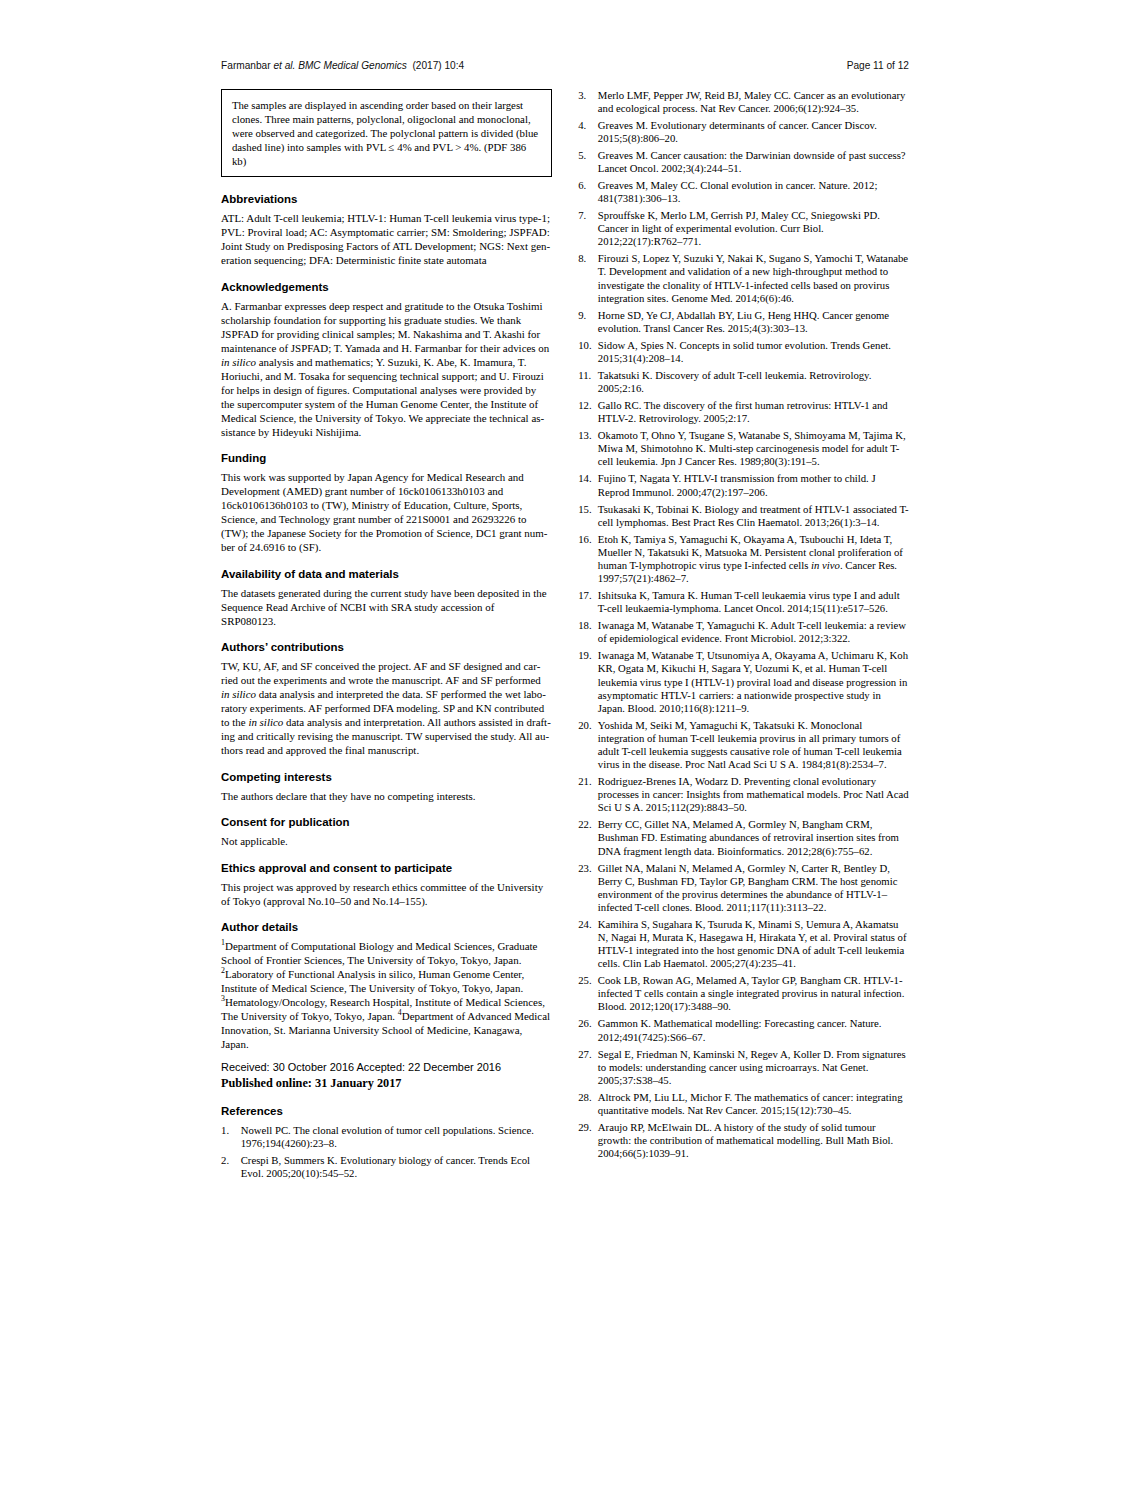Farmanbar et al. BMC Medical Genomics (2017) 10:4
Page 11 of 12
The samples are displayed in ascending order based on their largest clones. Three main patterns, polyclonal, oligoclonal and monoclonal, were observed and categorized. The polyclonal pattern is divided (blue dashed line) into samples with PVL ≤ 4% and PVL > 4%. (PDF 386 kb)
Abbreviations
ATL: Adult T-cell leukemia; HTLV-1: Human T-cell leukemia virus type-1; PVL: Proviral load; AC: Asymptomatic carrier; SM: Smoldering; JSPFAD: Joint Study on Predisposing Factors of ATL Development; NGS: Next generation sequencing; DFA: Deterministic finite state automata
Acknowledgements
A. Farmanbar expresses deep respect and gratitude to the Otsuka Toshimi scholarship foundation for supporting his graduate studies. We thank JSPFAD for providing clinical samples; M. Nakashima and T. Akashi for maintenance of JSPFAD; T. Yamada and H. Farmanbar for their advices on in silico analysis and mathematics; Y. Suzuki, K. Abe, K. Imamura, T. Horiuchi, and M. Tosaka for sequencing technical support; and U. Firouzi for helps in design of figures. Computational analyses were provided by the supercomputer system of the Human Genome Center, the Institute of Medical Science, the University of Tokyo. We appreciate the technical assistance by Hideyuki Nishijima.
Funding
This work was supported by Japan Agency for Medical Research and Development (AMED) grant number of 16ck0106133h0103 and 16ck0106136h0103 to (TW), Ministry of Education, Culture, Sports, Science, and Technology grant number of 221S0001 and 26293226 to (TW); the Japanese Society for the Promotion of Science, DC1 grant number of 24.6916 to (SF).
Availability of data and materials
The datasets generated during the current study have been deposited in the Sequence Read Archive of NCBI with SRA study accession of SRP080123.
Authors’ contributions
TW, KU, AF, and SF conceived the project. AF and SF designed and carried out the experiments and wrote the manuscript. AF and SF performed in silico data analysis and interpreted the data. SF performed the wet laboratory experiments. AF performed DFA modeling. SP and KN contributed to the in silico data analysis and interpretation. All authors assisted in drafting and critically revising the manuscript. TW supervised the study. All authors read and approved the final manuscript.
Competing interests
The authors declare that they have no competing interests.
Consent for publication
Not applicable.
Ethics approval and consent to participate
This project was approved by research ethics committee of the University of Tokyo (approval No.10–50 and No.14–155).
Author details
1Department of Computational Biology and Medical Sciences, Graduate School of Frontier Sciences, The University of Tokyo, Tokyo, Japan. 2Laboratory of Functional Analysis in silico, Human Genome Center, Institute of Medical Science, The University of Tokyo, Tokyo, Japan. 3Hematology/Oncology, Research Hospital, Institute of Medical Sciences, The University of Tokyo, Tokyo, Japan. 4Department of Advanced Medical Innovation, St. Marianna University School of Medicine, Kanagawa, Japan.
Received: 30 October 2016 Accepted: 22 December 2016
Published online: 31 January 2017
References
1. Nowell PC. The clonal evolution of tumor cell populations. Science. 1976;194(4260):23–8.
2. Crespi B, Summers K. Evolutionary biology of cancer. Trends Ecol Evol. 2005;20(10):545–52.
3. Merlo LMF, Pepper JW, Reid BJ, Maley CC. Cancer as an evolutionary and ecological process. Nat Rev Cancer. 2006;6(12):924–35.
4. Greaves M. Evolutionary determinants of cancer. Cancer Discov. 2015;5(8):806–20.
5. Greaves M. Cancer causation: the Darwinian downside of past success? Lancet Oncol. 2002;3(4):244–51.
6. Greaves M, Maley CC. Clonal evolution in cancer. Nature. 2012; 481(7381):306–13.
7. Sprouffske K, Merlo LM, Gerrish PJ, Maley CC, Sniegowski PD. Cancer in light of experimental evolution. Curr Biol. 2012;22(17):R762–771.
8. Firouzi S, Lopez Y, Suzuki Y, Nakai K, Sugano S, Yamochi T, Watanabe T. Development and validation of a new high-throughput method to investigate the clonality of HTLV-1-infected cells based on provirus integration sites. Genome Med. 2014;6(6):46.
9. Horne SD, Ye CJ, Abdallah BY, Liu G, Heng HHQ. Cancer genome evolution. Transl Cancer Res. 2015;4(3):303–13.
10. Sidow A, Spies N. Concepts in solid tumor evolution. Trends Genet. 2015;31(4):208–14.
11. Takatsuki K. Discovery of adult T-cell leukemia. Retrovirology. 2005;2:16.
12. Gallo RC. The discovery of the first human retrovirus: HTLV-1 and HTLV-2. Retrovirology. 2005;2:17.
13. Okamoto T, Ohno Y, Tsugane S, Watanabe S, Shimoyama M, Tajima K, Miwa M, Shimotohno K. Multi-step carcinogenesis model for adult T-cell leukemia. Jpn J Cancer Res. 1989;80(3):191–5.
14. Fujino T, Nagata Y. HTLV-I transmission from mother to child. J Reprod Immunol. 2000;47(2):197–206.
15. Tsukasaki K, Tobinai K. Biology and treatment of HTLV-1 associated T-cell lymphomas. Best Pract Res Clin Haematol. 2013;26(1):3–14.
16. Etoh K, Tamiya S, Yamaguchi K, Okayama A, Tsubouchi H, Ideta T, Mueller N, Takatsuki K, Matsuoka M. Persistent clonal proliferation of human T-lymphotropic virus type I-infected cells in vivo. Cancer Res. 1997;57(21):4862–7.
17. Ishitsuka K, Tamura K. Human T-cell leukaemia virus type I and adult T-cell leukaemia-lymphoma. Lancet Oncol. 2014;15(11):e517–526.
18. Iwanaga M, Watanabe T, Yamaguchi K. Adult T-cell leukemia: a review of epidemiological evidence. Front Microbiol. 2012;3:322.
19. Iwanaga M, Watanabe T, Utsunomiya A, Okayama A, Uchimaru K, Koh KR, Ogata M, Kikuchi H, Sagara Y, Uozumi K, et al. Human T-cell leukemia virus type I (HTLV-1) proviral load and disease progression in asymptomatic HTLV-1 carriers: a nationwide prospective study in Japan. Blood. 2010;116(8):1211–9.
20. Yoshida M, Seiki M, Yamaguchi K, Takatsuki K. Monoclonal integration of human T-cell leukemia provirus in all primary tumors of adult T-cell leukemia suggests causative role of human T-cell leukemia virus in the disease. Proc Natl Acad Sci U S A. 1984;81(8):2534–7.
21. Rodriguez-Brenes IA, Wodarz D. Preventing clonal evolutionary processes in cancer: Insights from mathematical models. Proc Natl Acad Sci U S A. 2015;112(29):8843–50.
22. Berry CC, Gillet NA, Melamed A, Gormley N, Bangham CRM, Bushman FD. Estimating abundances of retroviral insertion sites from DNA fragment length data. Bioinformatics. 2012;28(6):755–62.
23. Gillet NA, Malani N, Melamed A, Gormley N, Carter R, Bentley D, Berry C, Bushman FD, Taylor GP, Bangham CRM. The host genomic environment of the provirus determines the abundance of HTLV-1–infected T-cell clones. Blood. 2011;117(11):3113–22.
24. Kamihira S, Sugahara K, Tsuruda K, Minami S, Uemura A, Akamatsu N, Nagai H, Murata K, Hasegawa H, Hirakata Y, et al. Proviral status of HTLV-1 integrated into the host genomic DNA of adult T-cell leukemia cells. Clin Lab Haematol. 2005;27(4):235–41.
25. Cook LB, Rowan AG, Melamed A, Taylor GP, Bangham CR. HTLV-1-infected T cells contain a single integrated provirus in natural infection. Blood. 2012;120(17):3488–90.
26. Gammon K. Mathematical modelling: Forecasting cancer. Nature. 2012;491(7425):S66–67.
27. Segal E, Friedman N, Kaminski N, Regev A, Koller D. From signatures to models: understanding cancer using microarrays. Nat Genet. 2005;37:S38–45.
28. Altrock PM, Liu LL, Michor F. The mathematics of cancer: integrating quantitative models. Nat Rev Cancer. 2015;15(12):730–45.
29. Araujo RP, McElwain DL. A history of the study of solid tumour growth: the contribution of mathematical modelling. Bull Math Biol. 2004;66(5):1039–91.